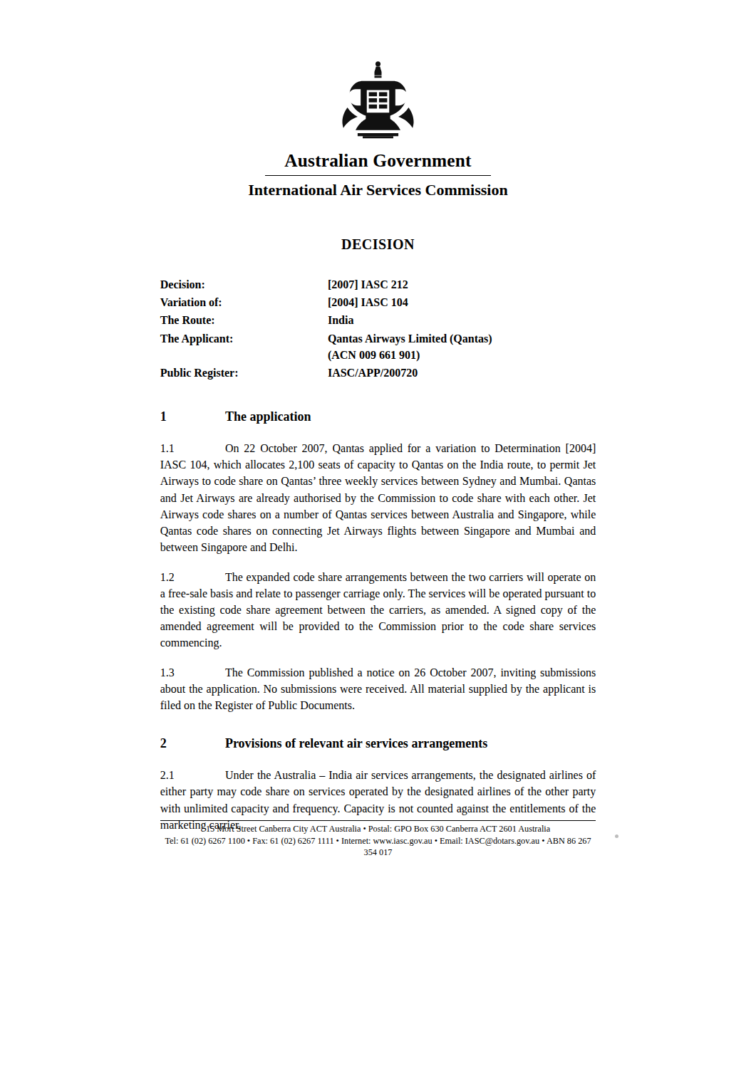Australian Government
International Air Services Commission
DECISION
| Decision: | [2007] IASC 212 |
| Variation of: | [2004] IASC 104 |
| The Route: | India |
| The Applicant: | Qantas Airways Limited (Qantas) (ACN 009 661 901) |
| Public Register: | IASC/APP/200720 |
1 The application
1.1 On 22 October 2007, Qantas applied for a variation to Determination [2004] IASC 104, which allocates 2,100 seats of capacity to Qantas on the India route, to permit Jet Airways to code share on Qantas’ three weekly services between Sydney and Mumbai. Qantas and Jet Airways are already authorised by the Commission to code share with each other. Jet Airways code shares on a number of Qantas services between Australia and Singapore, while Qantas code shares on connecting Jet Airways flights between Singapore and Mumbai and between Singapore and Delhi.
1.2 The expanded code share arrangements between the two carriers will operate on a free-sale basis and relate to passenger carriage only. The services will be operated pursuant to the existing code share agreement between the carriers, as amended. A signed copy of the amended agreement will be provided to the Commission prior to the code share services commencing.
1.3 The Commission published a notice on 26 October 2007, inviting submissions about the application. No submissions were received. All material supplied by the applicant is filed on the Register of Public Documents.
2 Provisions of relevant air services arrangements
2.1 Under the Australia – India air services arrangements, the designated airlines of either party may code share on services operated by the designated airlines of the other party with unlimited capacity and frequency. Capacity is not counted against the entitlements of the marketing carrier.
15 Mort Street Canberra City ACT Australia • Postal: GPO Box 630 Canberra ACT 2601 Australia
Tel: 61 (02) 6267 1100 • Fax: 61 (02) 6267 1111 • Internet: www.iasc.gov.au • Email: IASC@dotars.gov.au • ABN 86 267 354 017